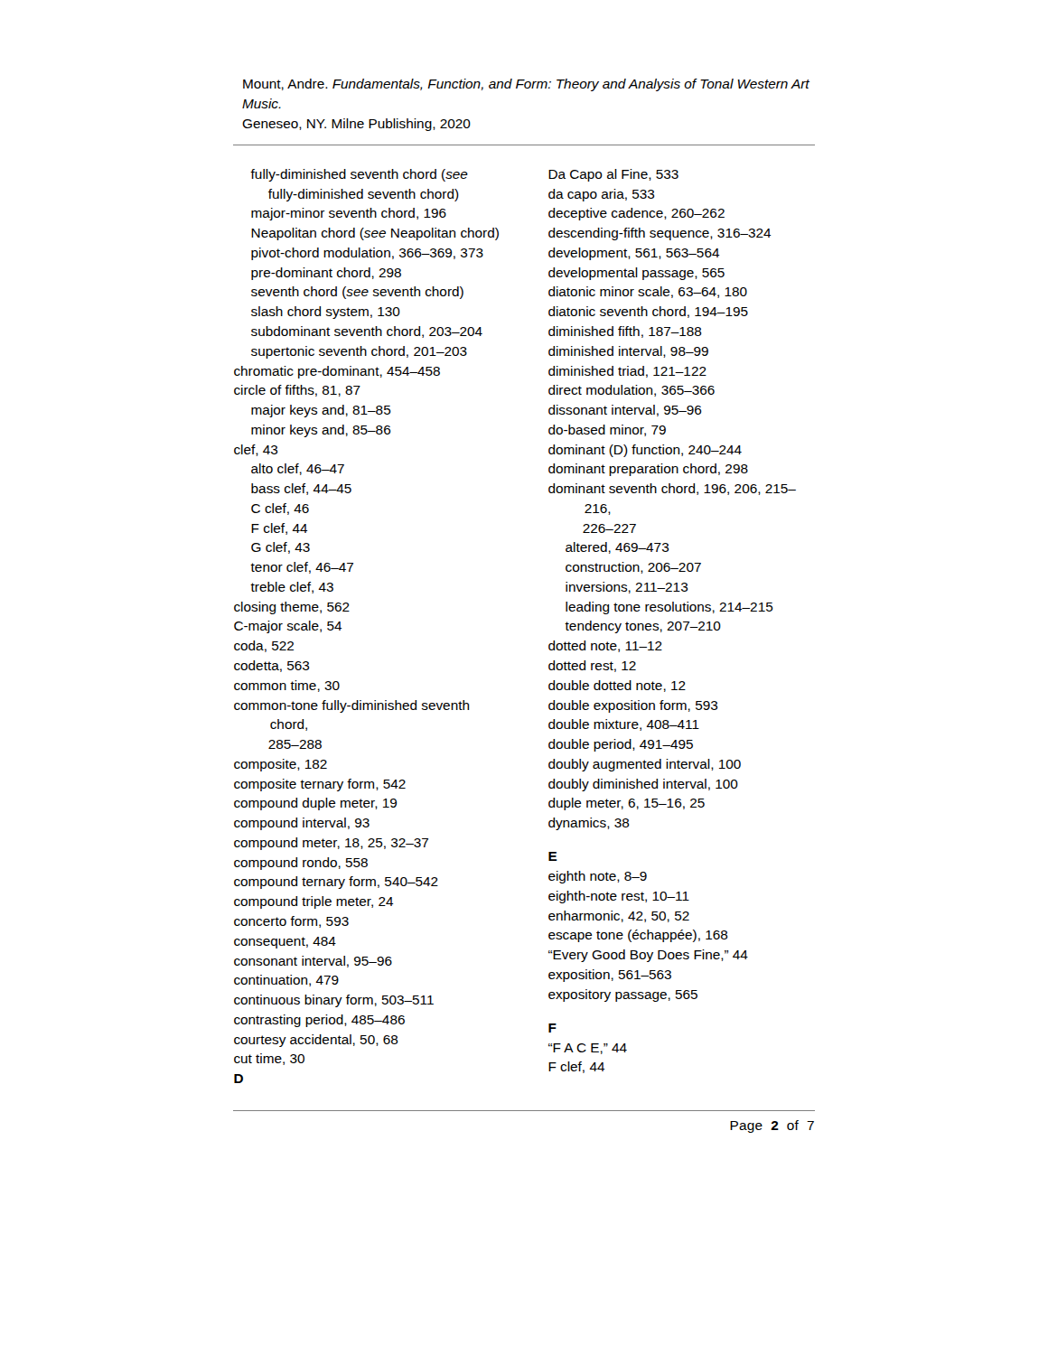Mount, Andre. Fundamentals, Function, and Form: Theory and Analysis of Tonal Western Art Music.
Geneseo, NY. Milne Publishing, 2020
fully-diminished seventh chord (see
fully-diminished seventh chord)
major-minor seventh chord, 196
Neapolitan chord (see Neapolitan chord)
pivot-chord modulation, 366–369, 373
pre-dominant chord, 298
seventh chord (see seventh chord)
slash chord system, 130
subdominant seventh chord, 203–204
supertonic seventh chord, 201–203
chromatic pre-dominant, 454–458
circle of fifths, 81, 87
major keys and, 81–85
minor keys and, 85–86
clef, 43
alto clef, 46–47
bass clef, 44–45
C clef, 46
F clef, 44
G clef, 43
tenor clef, 46–47
treble clef, 43
closing theme, 562
C-major scale, 54
coda, 522
codetta, 563
common time, 30
common-tone fully-diminished seventh chord,
285–288
composite, 182
composite ternary form, 542
compound duple meter, 19
compound interval, 93
compound meter, 18, 25, 32–37
compound rondo, 558
compound ternary form, 540–542
compound triple meter, 24
concerto form, 593
consequent, 484
consonant interval, 95–96
continuation, 479
continuous binary form, 503–511
contrasting period, 485–486
courtesy accidental, 50, 68
cut time, 30
D
Da Capo al Fine, 533
da capo aria, 533
deceptive cadence, 260–262
descending-fifth sequence, 316–324
development, 561, 563–564
developmental passage, 565
diatonic minor scale, 63–64, 180
diatonic seventh chord, 194–195
diminished fifth, 187–188
diminished interval, 98–99
diminished triad, 121–122
direct modulation, 365–366
dissonant interval, 95–96
do-based minor, 79
dominant (D) function, 240–244
dominant preparation chord, 298
dominant seventh chord, 196, 206, 215–216,
226–227
altered, 469–473
construction, 206–207
inversions, 211–213
leading tone resolutions, 214–215
tendency tones, 207–210
dotted note, 11–12
dotted rest, 12
double dotted note, 12
double exposition form, 593
double mixture, 408–411
double period, 491–495
doubly augmented interval, 100
doubly diminished interval, 100
duple meter, 6, 15–16, 25
dynamics, 38
E
eighth note, 8–9
eighth-note rest, 10–11
enharmonic, 42, 50, 52
escape tone (échappée), 168
“Every Good Boy Does Fine,” 44
exposition, 561–563
expository passage, 565
F
“F A C E,” 44
F clef, 44
Page 2 of 7